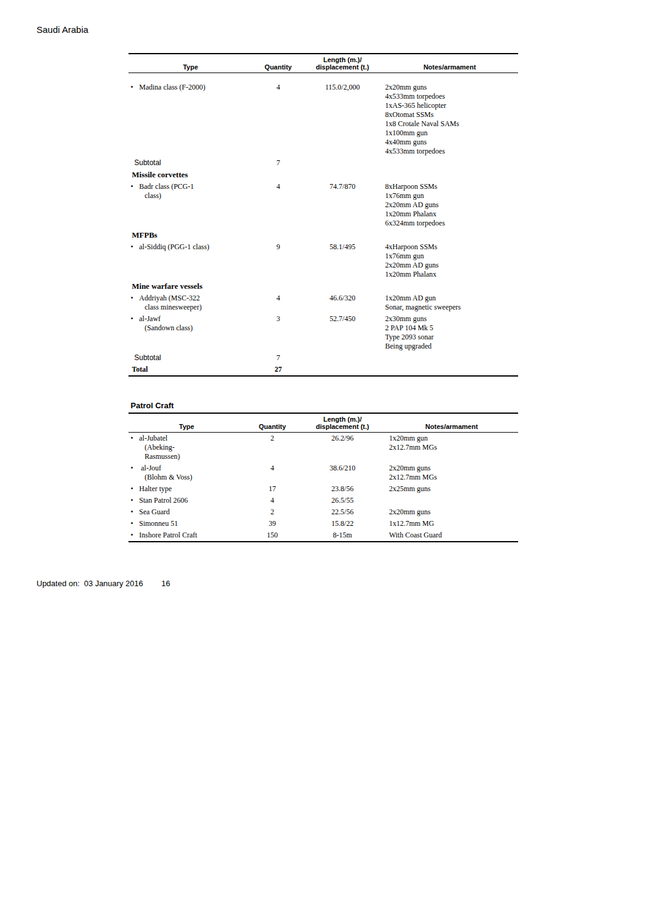Saudi Arabia
| Type | Quantity | Length (m.)/ displacement (t.) | Notes/armament |
| --- | --- | --- | --- |
| Madina class (F-2000) | 4 | 115.0/2,000 | 2x20mm guns 4x533mm torpedoes 1xAS-365 helicopter 8xOtomat SSMs 1x8 Crotale Naval SAMs 1x100mm gun 4x40mm guns 4x533mm torpedoes |
| Subtotal | 7 | | |
| Missile corvettes | | | |
| Badr class (PCG-1 class) | 4 | 74.7/870 | 8xHarpoon SSMs 1x76mm gun 2x20mm AD guns 1x20mm Phalanx 6x324mm torpedoes |
| MFPBs | | | |
| al-Siddiq (PGG-1 class) | 9 | 58.1/495 | 4xHarpoon SSMs 1x76mm gun 2x20mm AD guns 1x20mm Phalanx |
| Mine warfare vessels | | | |
| Addriyah (MSC-322 class minesweeper) | 4 | 46.6/320 | 1x20mm AD gun Sonar, magnetic sweepers |
| al-Jawf (Sandown class) | 3 | 52.7/450 | 2x30mm guns 2 PAP 104 Mk 5 Type 2093 sonar Being upgraded |
| Subtotal | 7 | | |
| Total | 27 | | |
Patrol Craft
| Type | Quantity | Length (m.)/ displacement (t.) | Notes/armament |
| --- | --- | --- | --- |
| al-Jubatel (Abeking- Rasmussen) | 2 | 26.2/96 | 1x20mm gun 2x12.7mm MGs |
| al-Jouf (Blohm & Voss) | 4 | 38.6/210 | 2x20mm guns 2x12.7mm MGs |
| Halter type | 17 | 23.8/56 | 2x25mm guns |
| Stan Patrol 2606 | 4 | 26.5/55 | |
| Sea Guard | 2 | 22.5/56 | 2x20mm guns |
| Simonneu 51 | 39 | 15.8/22 | 1x12.7mm MG |
| Inshore Patrol Craft | 150 | 8-15m | With Coast Guard |
Updated on: 03 January 201616